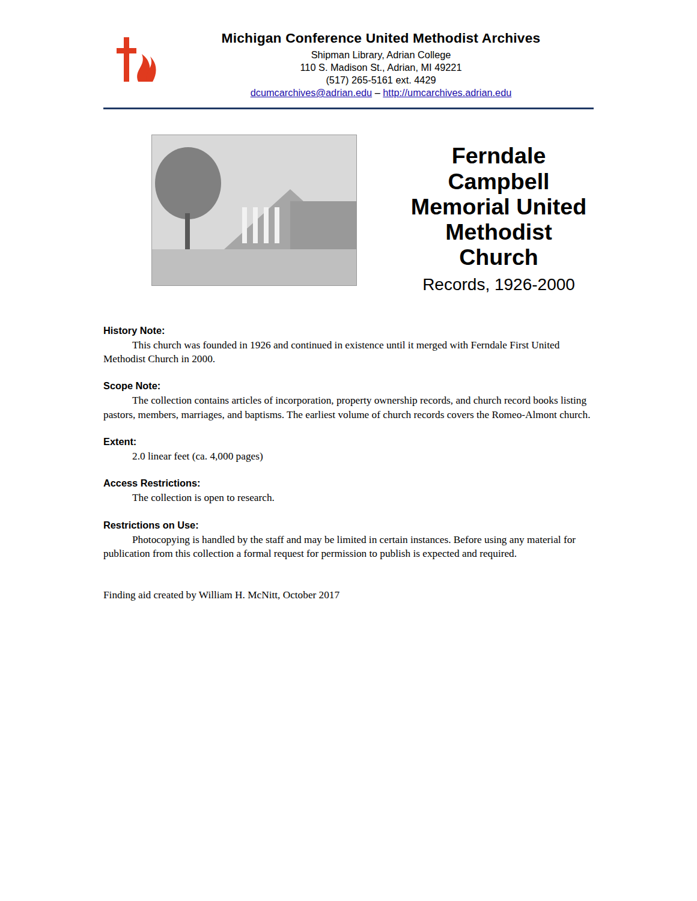Michigan Conference United Methodist Archives
Shipman Library, Adrian College
110 S. Madison St., Adrian, MI 49221
(517) 265-5161 ext. 4429
dcumcarchives@adrian.edu – http://umcarchives.adrian.edu
Ferndale Campbell Memorial United Methodist Church
Records, 1926-2000
History Note:
This church was founded in 1926 and continued in existence until it merged with Ferndale First United Methodist Church in 2000.
Scope Note:
The collection contains articles of incorporation, property ownership records, and church record books listing pastors, members, marriages, and baptisms. The earliest volume of church records covers the Romeo-Almont church.
Extent:
2.0 linear feet (ca. 4,000 pages)
Access Restrictions:
The collection is open to research.
Restrictions on Use:
Photocopying is handled by the staff and may be limited in certain instances. Before using any material for publication from this collection a formal request for permission to publish is expected and required.
Finding aid created by William H. McNitt, October 2017